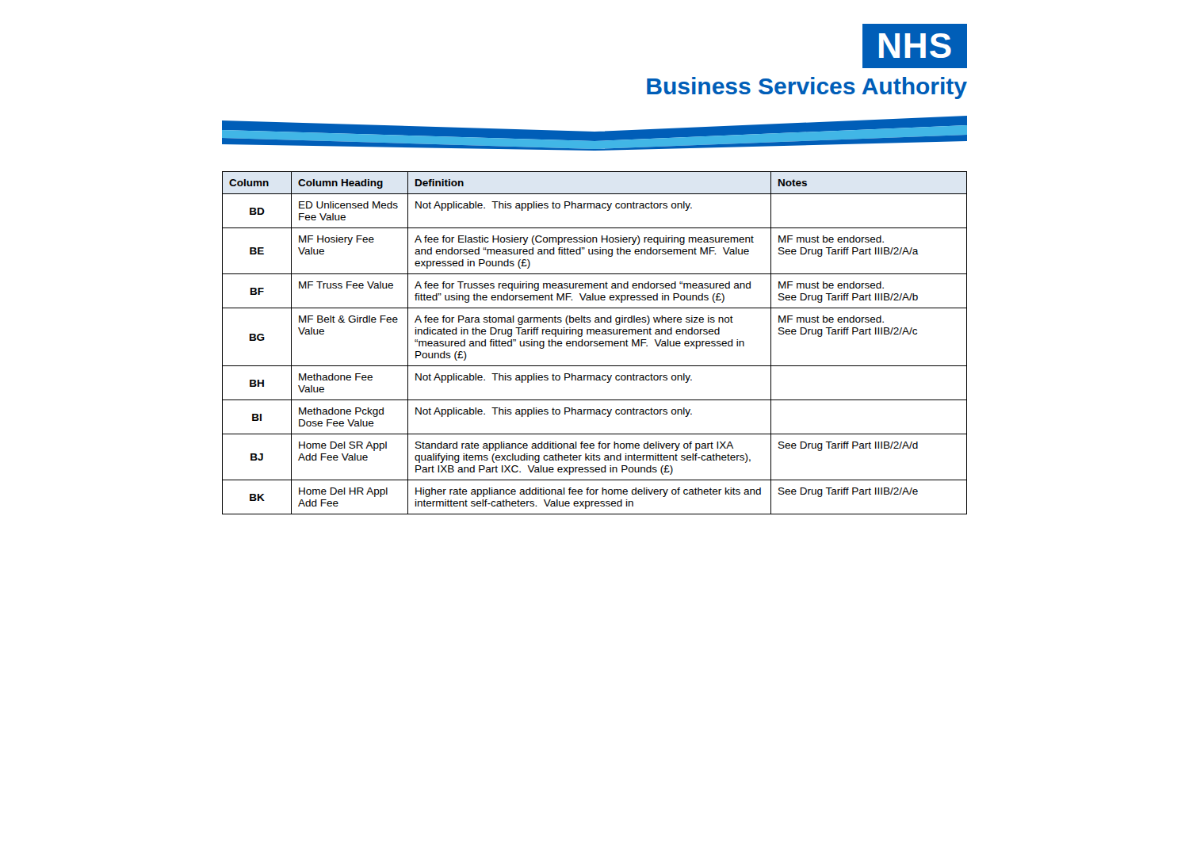NHS
Business Services Authority
| Column | Column Heading | Definition | Notes |
| --- | --- | --- | --- |
| BD | ED Unlicensed Meds Fee Value | Not Applicable. This applies to Pharmacy contractors only. | |
| BE | MF Hosiery Fee Value | A fee for Elastic Hosiery (Compression Hosiery) requiring measurement and endorsed “measured and fitted” using the endorsement MF. Value expressed in Pounds (£) | MF must be endorsed. See Drug Tariff Part IIIB/2/A/a |
| BF | MF Truss Fee Value | A fee for Trusses requiring measurement and endorsed “measured and fitted” using the endorsement MF. Value expressed in Pounds (£) | MF must be endorsed. See Drug Tariff Part IIIB/2/A/b |
| BG | MF Belt & Girdle Fee Value | A fee for Para stomal garments (belts and girdles) where size is not indicated in the Drug Tariff requiring measurement and endorsed “measured and fitted” using the endorsement MF. Value expressed in Pounds (£) | MF must be endorsed. See Drug Tariff Part IIIB/2/A/c |
| BH | Methadone Fee Value | Not Applicable. This applies to Pharmacy contractors only. | |
| BI | Methadone Pckgd Dose Fee Value | Not Applicable. This applies to Pharmacy contractors only. | |
| BJ | Home Del SR Appl Add Fee Value | Standard rate appliance additional fee for home delivery of part IXA qualifying items (excluding catheter kits and intermittent self-catheters), Part IXB and Part IXC. Value expressed in Pounds (£) | See Drug Tariff Part IIIB/2/A/d |
| BK | Home Del HR Appl Add Fee | Higher rate appliance additional fee for home delivery of catheter kits and intermittent self-catheters. Value expressed in | See Drug Tariff Part IIIB/2/A/e |